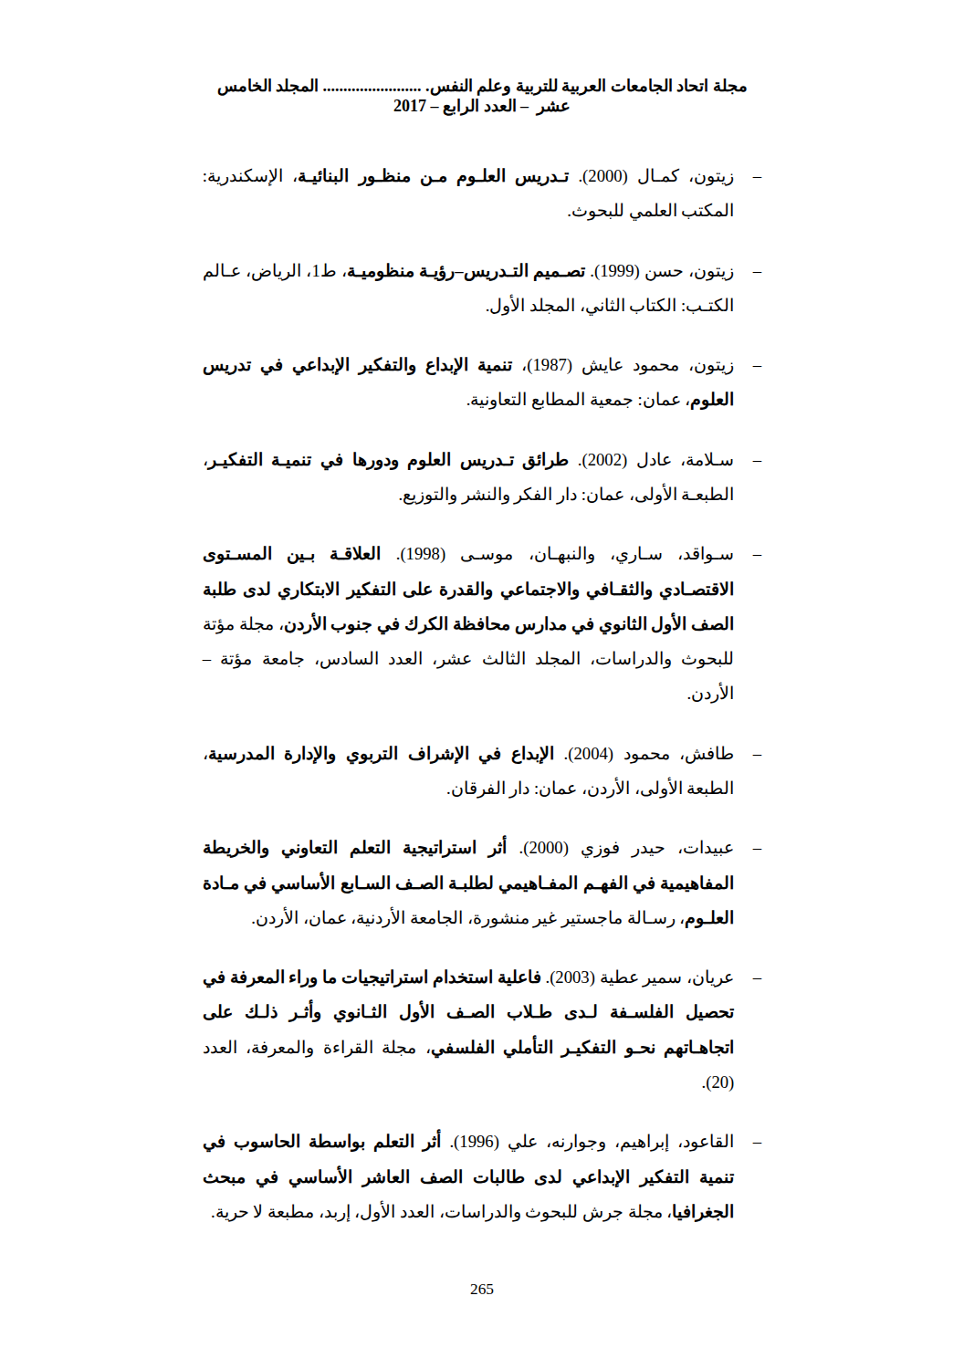مجلة اتحاد الجامعات العربية للتربية وعلم النفس. ........................ المجلد الخامس عشر – العدد الرابع – 2017
زيتون، كمـال (2000). تـدريس العلـوم مـن منظـور البنائيـة، الإسكندرية: المكتب العلمي للبحوث.
زيتون، حسن (1999). تصـميم التـدريس–رؤيـة منظوميـة، ط1، الرياض، عـالم الكتـب: الكتاب الثاني، المجلد الأول.
زيتون، محمود عايش (1987)، تنمية الإبداع والتفكير الإبداعي في تدريس العلوم، عمان: جمعية المطابع التعاونية.
سـلامة، عادل (2002). طرائق تـدريس العلوم ودورها في تنميـة التفكيـر، الطبعـة الأولى، عمان: دار الفكر والنشر والتوزيع.
سـواقد، سـاري، والنبهـان، موسـى (1998). العلاقـة بـين المسـتوى الاقتصـادي والثقـافي والاجتماعي والقدرة على التفكير الابتكاري لدى طلبة الصف الأول الثانوي في مدارس محافظة الكرك في جنوب الأردن، مجلة مؤتة للبحوث والدراسات، المجلد الثالث عشر، العدد السادس، جامعة مؤتة – الأردن.
طافش، محمود (2004). الإبداع في الإشراف التربوي والإدارة المدرسية، الطبعة الأولى، الأردن، عمان: دار الفرقان.
عبيدات، حيدر فوزي (2000). أثر استراتيجية التعلم التعاوني والخريطة المفاهيمية في الفهـم المفـاهيمي لطلبـة الصـف السـابع الأساسي في مـادة العلـوم، رسـالة ماجستير غير منشورة، الجامعة الأردنية، عمان، الأردن.
عريان، سمير عطية (2003). فاعلية استخدام استراتيجيات ما وراء المعرفة في تحصيل الفلسـفة لـدى طـلاب الصـف الأول الثـانوي وأثـر ذلـك على اتجاهـاتهم نحـو التفكيـر التأملي الفلسفي، مجلة القراءة والمعرفة، العدد (20).
القاعود، إبراهيم، وجوارنه، علي (1996). أثر التعلم بواسطة الحاسوب في تنمية التفكير الإبداعي لدى طالبات الصف العاشر الأساسي في مبحث الجغرافيا، مجلة جرش للبحوث والدراسات، العدد الأول، إربد، مطبعة لا حرية.
265